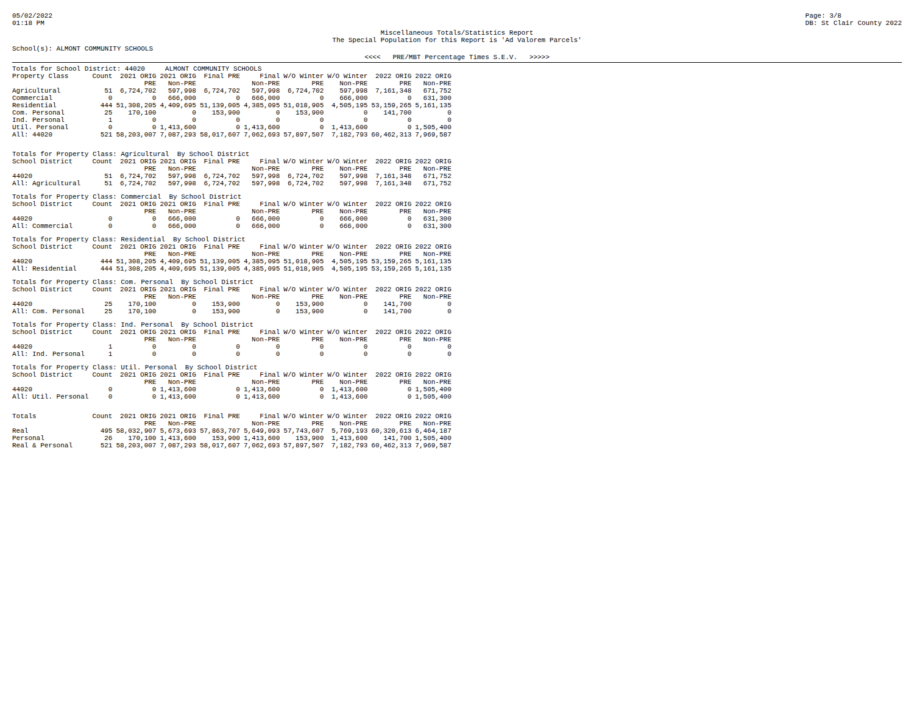05/02/2022
01:18 PM
Page: 3/8
DB: St Clair County 2022
Miscellaneous Totals/Statistics Report
The Special Population for this Report is 'Ad Valorem Parcels'
School(s): ALMONT COMMUNITY SCHOOLS
<<<< PRE/MBT Percentage Times S.E.V. >>>>>
| Totals for School District: 44020 ALMONT COMMUNITY SCHOOLS |
| Property Class | Count | 2021 ORIG | 2021 ORIG | Final PRE | Final | W/O Winter | W/O Winter | 2022 ORIG | 2022 ORIG |
| | | PRE | Non-PRE | | Non-PRE | PRE | Non-PRE | PRE | Non-PRE |
| Agricultural | 51 | 6,724,702 | 597,998 | 6,724,702 | 597,998 | 6,724,702 | 597,998 | 7,161,348 | 671,752 |
| Commercial | 0 | 0 | 666,000 | 0 | 666,000 | 0 | 666,000 | 0 | 631,300 |
| Residential | 444 | 51,308,205 | 4,409,695 | 51,139,005 | 4,385,095 | 51,018,905 | 4,505,195 | 53,159,265 | 5,161,135 |
| Com. Personal | 25 | 170,100 | 0 | 153,900 | 0 | 153,900 | 0 | 141,700 | 0 |
| Ind. Personal | 1 | 0 | 0 | 0 | 0 | 0 | 0 | 0 | 0 |
| Util. Personal | 0 | 0 | 1,413,600 | 0 | 1,413,600 | 0 | 1,413,600 | 0 | 1,505,400 |
| All: 44020 | 521 | 58,203,007 | 7,087,293 | 58,017,607 | 7,062,693 | 57,897,507 | 7,182,793 | 60,462,313 | 7,969,587 |
| Totals for Property Class: Agricultural By School District |
| School District | Count | 2021 ORIG | 2021 ORIG | Final PRE | Final | W/O Winter | W/O Winter | 2022 ORIG | 2022 ORIG |
| | | PRE | Non-PRE | | Non-PRE | PRE | Non-PRE | PRE | Non-PRE |
| 44020 | 51 | 6,724,702 | 597,998 | 6,724,702 | 597,998 | 6,724,702 | 597,998 | 7,161,348 | 671,752 |
| All: Agricultural | 51 | 6,724,702 | 597,998 | 6,724,702 | 597,998 | 6,724,702 | 597,998 | 7,161,348 | 671,752 |
| Totals for Property Class: Commercial By School District |
| School District | Count | 2021 ORIG | 2021 ORIG | Final PRE | Final | W/O Winter | W/O Winter | 2022 ORIG | 2022 ORIG |
| | | PRE | Non-PRE | | Non-PRE | PRE | Non-PRE | PRE | Non-PRE |
| 44020 | 0 | 0 | 666,000 | 0 | 666,000 | 0 | 666,000 | 0 | 631,300 |
| All: Commercial | 0 | 0 | 666,000 | 0 | 666,000 | 0 | 666,000 | 0 | 631,300 |
| Totals for Property Class: Residential By School District |
| School District | Count | 2021 ORIG | 2021 ORIG | Final PRE | Final | W/O Winter | W/O Winter | 2022 ORIG | 2022 ORIG |
| | | PRE | Non-PRE | | Non-PRE | PRE | Non-PRE | PRE | Non-PRE |
| 44020 | 444 | 51,308,205 | 4,409,695 | 51,139,005 | 4,385,095 | 51,018,905 | 4,505,195 | 53,159,265 | 5,161,135 |
| All: Residential | 444 | 51,308,205 | 4,409,695 | 51,139,005 | 4,385,095 | 51,018,905 | 4,505,195 | 53,159,265 | 5,161,135 |
| Totals for Property Class: Com. Personal By School District |
| School District | Count | 2021 ORIG | 2021 ORIG | Final PRE | Final | W/O Winter | W/O Winter | 2022 ORIG | 2022 ORIG |
| | | PRE | Non-PRE | | Non-PRE | PRE | Non-PRE | PRE | Non-PRE |
| 44020 | 25 | 170,100 | 0 | 153,900 | 0 | 153,900 | 0 | 141,700 | 0 |
| All: Com. Personal | 25 | 170,100 | 0 | 153,900 | 0 | 153,900 | 0 | 141,700 | 0 |
| Totals for Property Class: Ind. Personal By School District |
| School District | Count | 2021 ORIG | 2021 ORIG | Final PRE | Final | W/O Winter | W/O Winter | 2022 ORIG | 2022 ORIG |
| | | PRE | Non-PRE | | Non-PRE | PRE | Non-PRE | PRE | Non-PRE |
| 44020 | 1 | 0 | 0 | 0 | 0 | 0 | 0 | 0 | 0 |
| All: Ind. Personal | 1 | 0 | 0 | 0 | 0 | 0 | 0 | 0 | 0 |
| Totals for Property Class: Util. Personal By School District |
| School District | Count | 2021 ORIG | 2021 ORIG | Final PRE | Final | W/O Winter | W/O Winter | 2022 ORIG | 2022 ORIG |
| | | PRE | Non-PRE | | Non-PRE | PRE | Non-PRE | PRE | Non-PRE |
| 44020 | 0 | 0 | 1,413,600 | 0 | 1,413,600 | 0 | 1,413,600 | 0 | 1,505,400 |
| All: Util. Personal | 0 | 0 | 1,413,600 | 0 | 1,413,600 | 0 | 1,413,600 | 0 | 1,505,400 |
| Totals | Count | 2021 ORIG | 2021 ORIG | Final PRE | Final | W/O Winter | W/O Winter | 2022 ORIG | 2022 ORIG |
| | | PRE | Non-PRE | | Non-PRE | PRE | Non-PRE | PRE | Non-PRE |
| Real | 495 | 58,032,907 | 5,673,693 | 57,863,707 | 5,649,093 | 57,743,607 | 5,769,193 | 60,320,613 | 6,464,187 |
| Personal | 26 | 170,100 | 1,413,600 | 153,900 | 1,413,600 | 153,900 | 1,413,600 | 141,700 | 1,505,400 |
| Real & Personal | 521 | 58,203,007 | 7,087,293 | 58,017,607 | 7,062,693 | 57,897,507 | 7,182,793 | 60,462,313 | 7,969,587 |